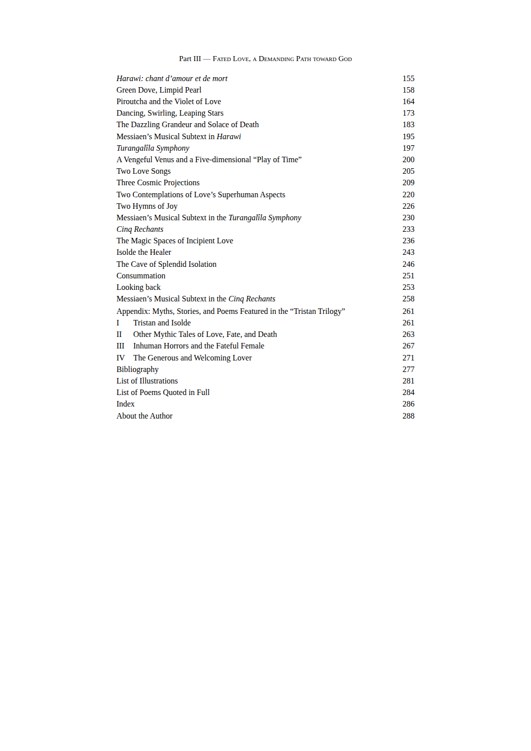Part III — Fated Love, a Demanding Path toward God
| Harawi: chant d’amour et de mort | 155 |
| Green Dove, Limpid Pearl | 158 |
| Piroutcha and the Violet of Love | 164 |
| Dancing, Swirling, Leaping Stars | 173 |
| The Dazzling Grandeur and Solace of Death | 183 |
| Messiaen’s Musical Subtext in Harawi | 195 |
| Turangalîla Symphony | 197 |
| A Vengeful Venus and a Five-dimensional “Play of Time” | 200 |
| Two Love Songs | 205 |
| Three Cosmic Projections | 209 |
| Two Contemplations of Love’s Superhuman Aspects | 220 |
| Two Hymns of Joy | 226 |
| Messiaen’s Musical Subtext in the Turangalîla Symphony | 230 |
| Cinq Rechants | 233 |
| The Magic Spaces of Incipient Love | 236 |
| Isolde the Healer | 243 |
| The Cave of Splendid Isolation | 246 |
| Consummation | 251 |
| Looking back | 253 |
| Messiaen’s Musical Subtext in the Cinq Rechants | 258 |
| Appendix: Myths, Stories, and Poems Featured in the “Tristan Trilogy” | 261 |
| I Tristan and Isolde | 261 |
| II Other Mythic Tales of Love, Fate, and Death | 263 |
| III Inhuman Horrors and the Fateful Female | 267 |
| IV The Generous and Welcoming Lover | 271 |
| Bibliography | 277 |
| List of Illustrations | 281 |
| List of Poems Quoted in Full | 284 |
| Index | 286 |
| About the Author | 288 |